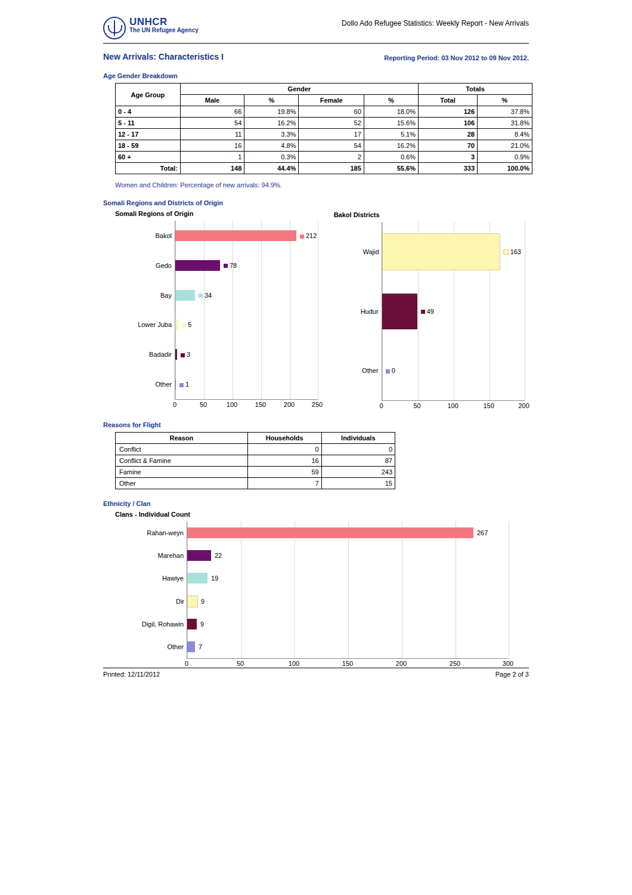UNHCR
The UN Refugee Agency
Dollo Ado Refugee Statistics: Weekly Report - New Arrivals
New Arrivals: Characteristics I
Reporting Period: 03 Nov 2012 to 09 Nov 2012.
Age Gender Breakdown
| Age Group | Gender | Totals |
| --- | --- | --- |
| Male | % | Female | % | Total | % |
| 0 - 4 | 66 | 19.8% | 60 | 18.0% | 126 | 37.8% |
| 5 - 11 | 54 | 16.2% | 52 | 15.6% | 106 | 31.8% |
| 12 - 17 | 11 | 3.3% | 17 | 5.1% | 28 | 8.4% |
| 18 - 59 | 16 | 4.8% | 54 | 16.2% | 70 | 21.0% |
| 60 + | 1 | 0.3% | 2 | 0.6% | 3 | 0.9% |
| Total: | 148 | 44.4% | 185 | 55.6% | 333 | 100.0% |
Women and Children: Percentage of new arrivals: 94.9%.
Somali Regions and Districts of Origin
Somali Regions of Origin
Bakol 212
Gedo 78
Bay 34
Lower Juba 5
Badadir 3
Other 1
0 50 100 150 200 250
Bakol Districts
Wajid 163
Hudur 49
Other 0
0 50 100 150 200
Reasons for Flight
| Reason | Households | Individuals |
| --- | --- | --- |
| Conflict | 0 | 0 |
| Conflict & Famine | 16 | 87 |
| Famine | 59 | 243 |
| Other | 7 | 15 |
Ethnicity / Clan
Clans - Individual Count
Rahan-weyn 267
Marehan 22
Hawiye 19
Dir 9
Digil, Rohawin 9
Other 7
0 50 100 150 200 250 300
Printed: 12/11/2012
Page 2 of 3